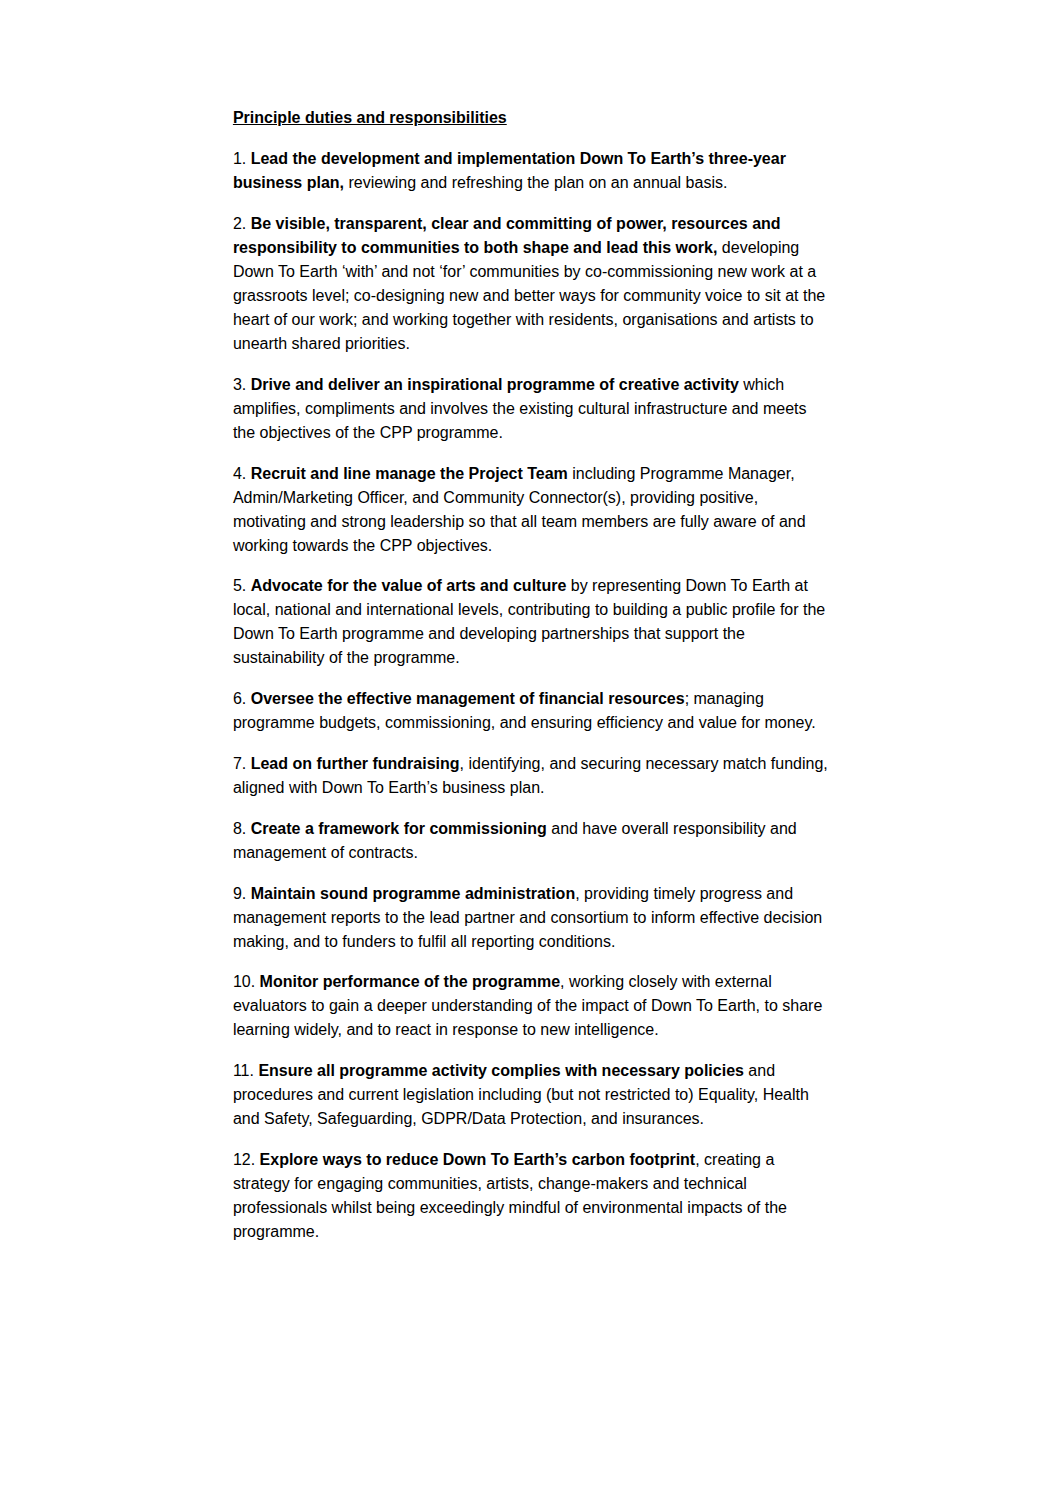Principle duties and responsibilities
Lead the development and implementation Down To Earth’s three-year business plan, reviewing and refreshing the plan on an annual basis.
Be visible, transparent, clear and committing of power, resources and responsibility to communities to both shape and lead this work, developing Down To Earth ‘with’ and not ‘for’ communities by co-commissioning new work at a grassroots level; co-designing new and better ways for community voice to sit at the heart of our work; and working together with residents, organisations and artists to unearth shared priorities.
Drive and deliver an inspirational programme of creative activity which amplifies, compliments and involves the existing cultural infrastructure and meets the objectives of the CPP programme.
Recruit and line manage the Project Team including Programme Manager, Admin/Marketing Officer, and Community Connector(s), providing positive, motivating and strong leadership so that all team members are fully aware of and working towards the CPP objectives.
Advocate for the value of arts and culture by representing Down To Earth at local, national and international levels, contributing to building a public profile for the Down To Earth programme and developing partnerships that support the sustainability of the programme.
Oversee the effective management of financial resources; managing programme budgets, commissioning, and ensuring efficiency and value for money.
Lead on further fundraising, identifying, and securing necessary match funding, aligned with Down To Earth’s business plan.
Create a framework for commissioning and have overall responsibility and management of contracts.
Maintain sound programme administration, providing timely progress and management reports to the lead partner and consortium to inform effective decision making, and to funders to fulfil all reporting conditions.
Monitor performance of the programme, working closely with external evaluators to gain a deeper understanding of the impact of Down To Earth, to share learning widely, and to react in response to new intelligence.
Ensure all programme activity complies with necessary policies and procedures and current legislation including (but not restricted to) Equality, Health and Safety, Safeguarding, GDPR/Data Protection, and insurances.
Explore ways to reduce Down To Earth’s carbon footprint, creating a strategy for engaging communities, artists, change-makers and technical professionals whilst being exceedingly mindful of environmental impacts of the programme.